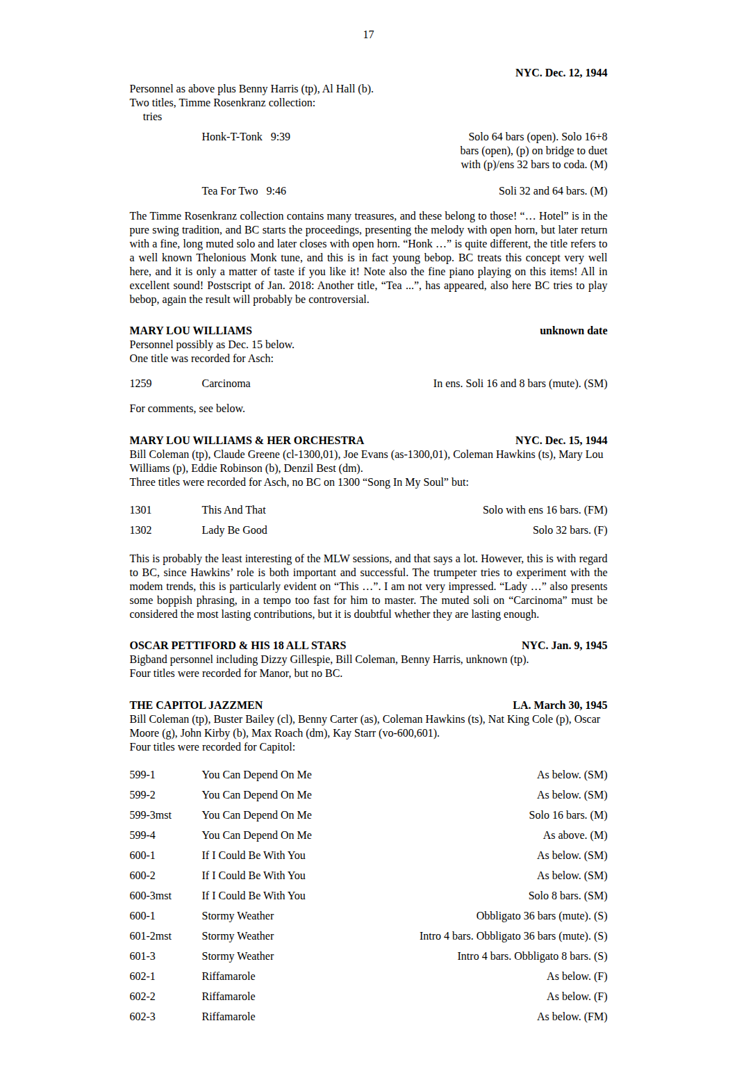17
NYC. Dec. 12, 1944
Personnel as above plus Benny Harris (tp), Al Hall (b).
Two titles, Timme Rosenkranz collection:
tries
Honk-T-Tonk 9:39
Solo 64 bars (open). Solo 16+8 bars (open), (p) on bridge to duet with (p)/ens 32 bars to coda. (M)
Tea For Two 9:46
Soli 32 and 64 bars. (M)
The Timme Rosenkranz collection contains many treasures, and these belong to those! “… Hotel” is in the pure swing tradition, and BC starts the proceedings, presenting the melody with open horn, but later return with a fine, long muted solo and later closes with open horn. “Honk …” is quite different, the title refers to a well known Thelonious Monk tune, and this is in fact young bebop. BC treats this concept very well here, and it is only a matter of taste if you like it! Note also the fine piano playing on this items! All in excellent sound! Postscript of Jan. 2018: Another title, “Tea ...”, has appeared, also here BC tries to play bebop, again the result will probably be controversial.
MARY LOU WILLIAMS unknown date
Personnel possibly as Dec. 15 below.
One title was recorded for Asch:
1259
Carcinoma
In ens. Soli 16 and 8 bars (mute). (SM)
For comments, see below.
MARY LOU WILLIAMS & HER ORCHESTRA NYC. Dec. 15, 1944
Bill Coleman (tp), Claude Greene (cl-1300,01), Joe Evans (as-1300,01), Coleman Hawkins (ts), Mary Lou Williams (p), Eddie Robinson (b), Denzil Best (dm).
Three titles were recorded for Asch, no BC on 1300 “Song In My Soul” but:
| 1301 | This And That | Solo with ens 16 bars. (FM) |
| 1302 | Lady Be Good | Solo 32 bars. (F) |
This is probably the least interesting of the MLW sessions, and that says a lot. However, this is with regard to BC, since Hawkins’ role is both important and successful. The trumpeter tries to experiment with the modem trends, this is particularly evident on “This …”. I am not very impressed. “Lady …” also presents some boppish phrasing, in a tempo too fast for him to master. The muted soli on “Carcinoma” must be considered the most lasting contributions, but it is doubtful whether they are lasting enough.
OSCAR PETTIFORD & HIS 18 ALL STARS NYC. Jan. 9, 1945
Bigband personnel including Dizzy Gillespie, Bill Coleman, Benny Harris, unknown (tp).
Four titles were recorded for Manor, but no BC.
THE CAPITOL JAZZMEN LA. March 30, 1945
Bill Coleman (tp), Buster Bailey (cl), Benny Carter (as), Coleman Hawkins (ts), Nat King Cole (p), Oscar Moore (g), John Kirby (b), Max Roach (dm), Kay Starr (vo-600,601).
Four titles were recorded for Capitol:
| 599-1 | You Can Depend On Me | As below. (SM) |
| 599-2 | You Can Depend On Me | As below. (SM) |
| 599-3mst | You Can Depend On Me | Solo 16 bars. (M) |
| 599-4 | You Can Depend On Me | As above. (M) |
| 600-1 | If I Could Be With You | As below. (SM) |
| 600-2 | If I Could Be With You | As below. (SM) |
| 600-3mst | If I Could Be With You | Solo 8 bars. (SM) |
| 600-1 | Stormy Weather | Obbligato 36 bars (mute). (S) |
| 601-2mst | Stormy Weather | Intro 4 bars. Obbligato 36 bars (mute). (S) |
| 601-3 | Stormy Weather | Intro 4 bars. Obbligato 8 bars. (S) |
| 602-1 | Riffamarole | As below. (F) |
| 602-2 | Riffamarole | As below. (F) |
| 602-3 | Riffamarole | As below. (FM) |